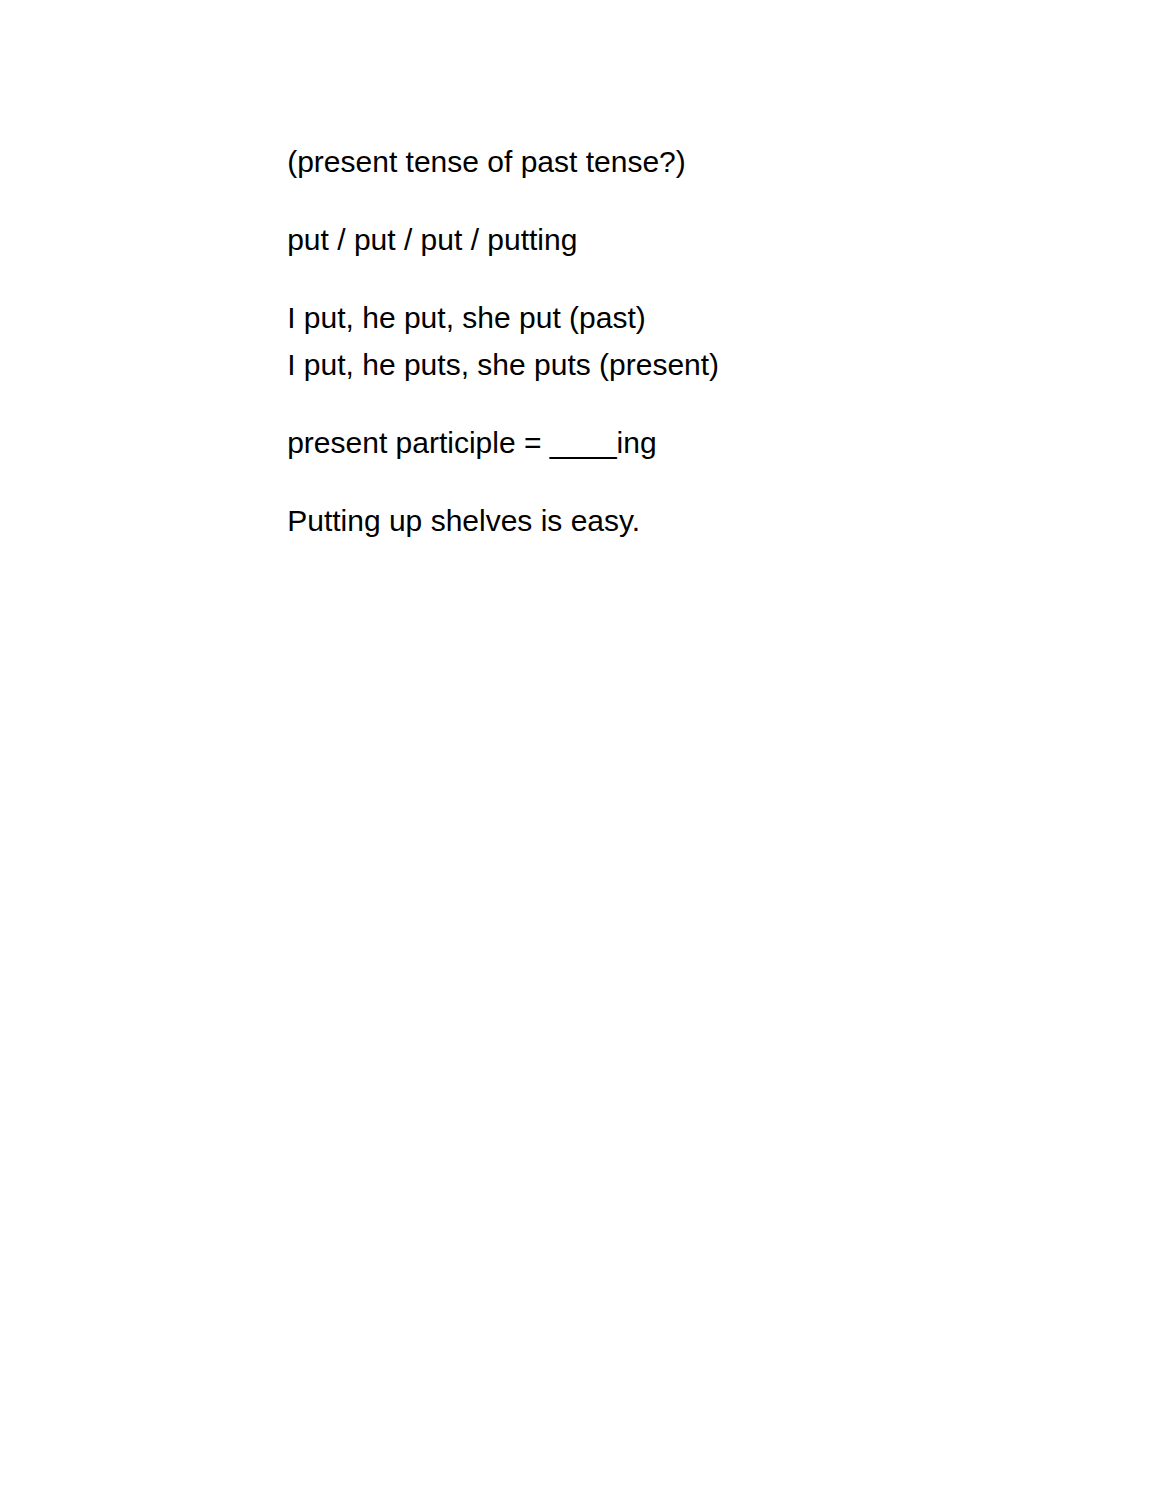(present tense of past tense?)
put / put / put / putting
I put, he put, she put (past)
I put, he puts, she puts (present)
present participle = ____ing
Putting up shelves is easy.